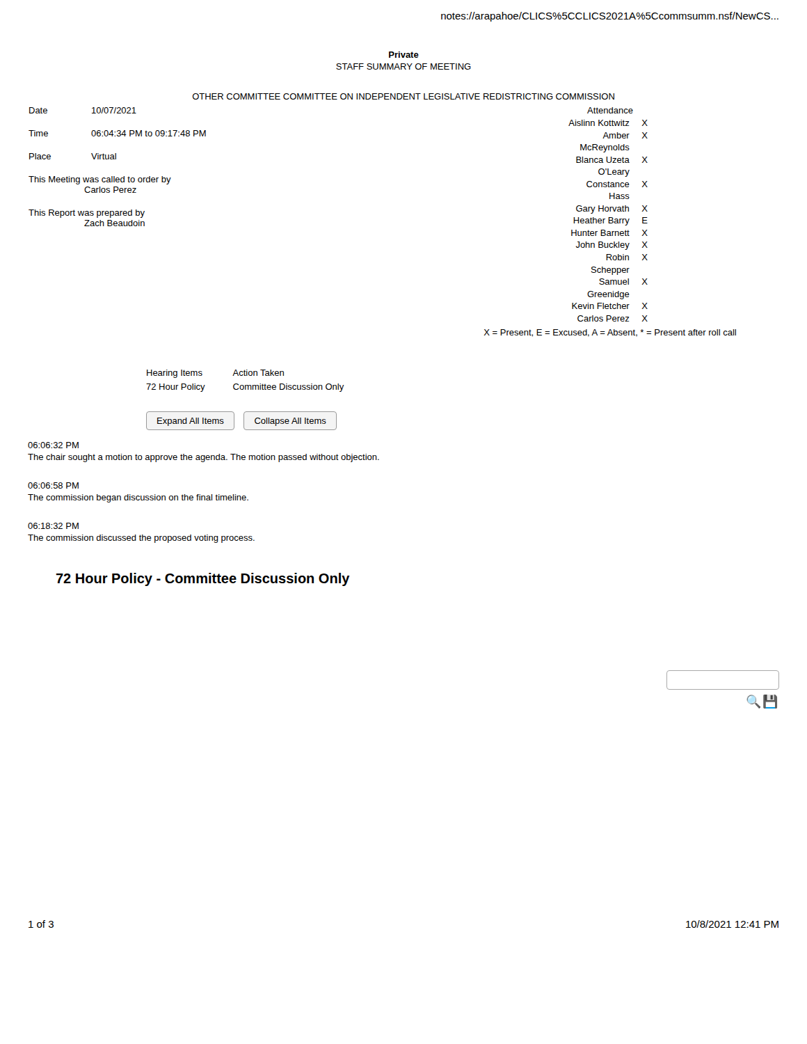notes://arapahoe/CLICS%5CCLICS2021A%5Ccommsumm.nsf/NewCS...
Private
STAFF SUMMARY OF MEETING
OTHER COMMITTEE COMMITTEE ON INDEPENDENT LEGISLATIVE REDISTRICTING COMMISSION
| / Date / 10/07/2021 / / Time / 06:04:34 PM to 09:17:48 PM / / Place / Virtual / This Meeting was called to order by Carlos Perez This Report was prepared by Zach Beaudoin | Attendance / Aislinn Kottwitz / X / / Amber McReynolds / X / / Blanca Uzeta O'Leary / X / / Constance Hass / X / / Gary Horvath / X / / Heather Barry / E / / Hunter Barnett / X / / John Buckley / X / / Robin Schepper / X / / Samuel Greenidge / X / / Kevin Fletcher / X / / Carlos Perez / X / X = Present, E = Excused, A = Absent, * = Present after roll call |
| Hearing Items | Action Taken |
| 72 Hour Policy | Committee Discussion Only |
Expand All Items Collapse All Items
06:06:32 PM
The chair sought a motion to approve the agenda. The motion passed without objection.
06:06:58 PM
The commission began discussion on the final timeline.
06:18:32 PM
The commission discussed the proposed voting process.
72 Hour Policy - Committee Discussion Only
🔍💾
1 of 3
10/8/2021 12:41 PM